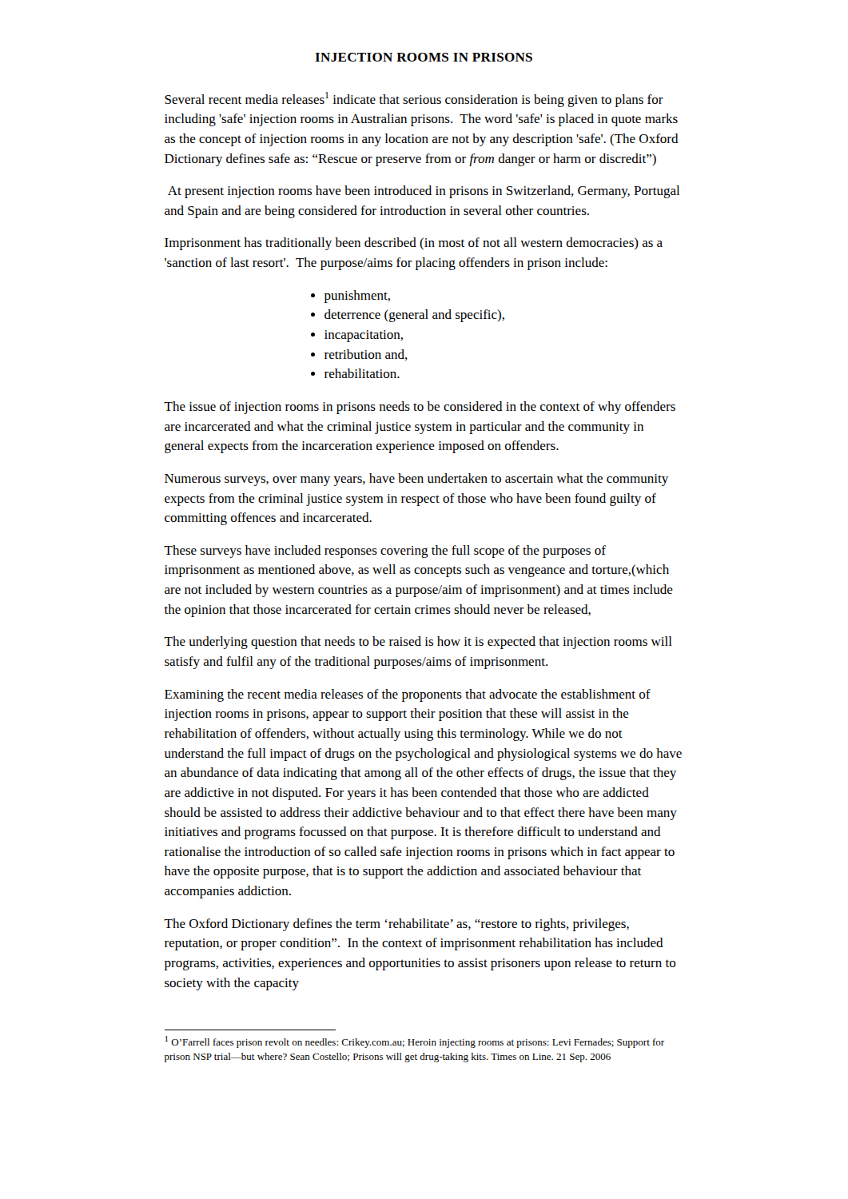INJECTION ROOMS IN PRISONS
Several recent media releases1 indicate that serious consideration is being given to plans for including 'safe' injection rooms in Australian prisons. The word 'safe' is placed in quote marks as the concept of injection rooms in any location are not by any description 'safe'. (The Oxford Dictionary defines safe as: “Rescue or preserve from or from danger or harm or discredit”)
At present injection rooms have been introduced in prisons in Switzerland, Germany, Portugal and Spain and are being considered for introduction in several other countries.
Imprisonment has traditionally been described (in most of not all western democracies) as a 'sanction of last resort'. The purpose/aims for placing offenders in prison include:
punishment,
deterrence (general and specific),
incapacitation,
retribution and,
rehabilitation.
The issue of injection rooms in prisons needs to be considered in the context of why offenders are incarcerated and what the criminal justice system in particular and the community in general expects from the incarceration experience imposed on offenders.
Numerous surveys, over many years, have been undertaken to ascertain what the community expects from the criminal justice system in respect of those who have been found guilty of committing offences and incarcerated.
These surveys have included responses covering the full scope of the purposes of imprisonment as mentioned above, as well as concepts such as vengeance and torture,(which are not included by western countries as a purpose/aim of imprisonment) and at times include the opinion that those incarcerated for certain crimes should never be released,
The underlying question that needs to be raised is how it is expected that injection rooms will satisfy and fulfil any of the traditional purposes/aims of imprisonment.
Examining the recent media releases of the proponents that advocate the establishment of injection rooms in prisons, appear to support their position that these will assist in the rehabilitation of offenders, without actually using this terminology. While we do not understand the full impact of drugs on the psychological and physiological systems we do have an abundance of data indicating that among all of the other effects of drugs, the issue that they are addictive in not disputed. For years it has been contended that those who are addicted should be assisted to address their addictive behaviour and to that effect there have been many initiatives and programs focussed on that purpose. It is therefore difficult to understand and rationalise the introduction of so called safe injection rooms in prisons which in fact appear to have the opposite purpose, that is to support the addiction and associated behaviour that accompanies addiction.
The Oxford Dictionary defines the term ‘rehabilitate’ as, “restore to rights, privileges, reputation, or proper condition”. In the context of imprisonment rehabilitation has included programs, activities, experiences and opportunities to assist prisoners upon release to return to society with the capacity
1 O’Farrell faces prison revolt on needles: Crikey.com.au; Heroin injecting rooms at prisons: Levi Fernades; Support for prison NSP trial—but where? Sean Costello; Prisons will get drug-taking kits. Times on Line. 21 Sep. 2006